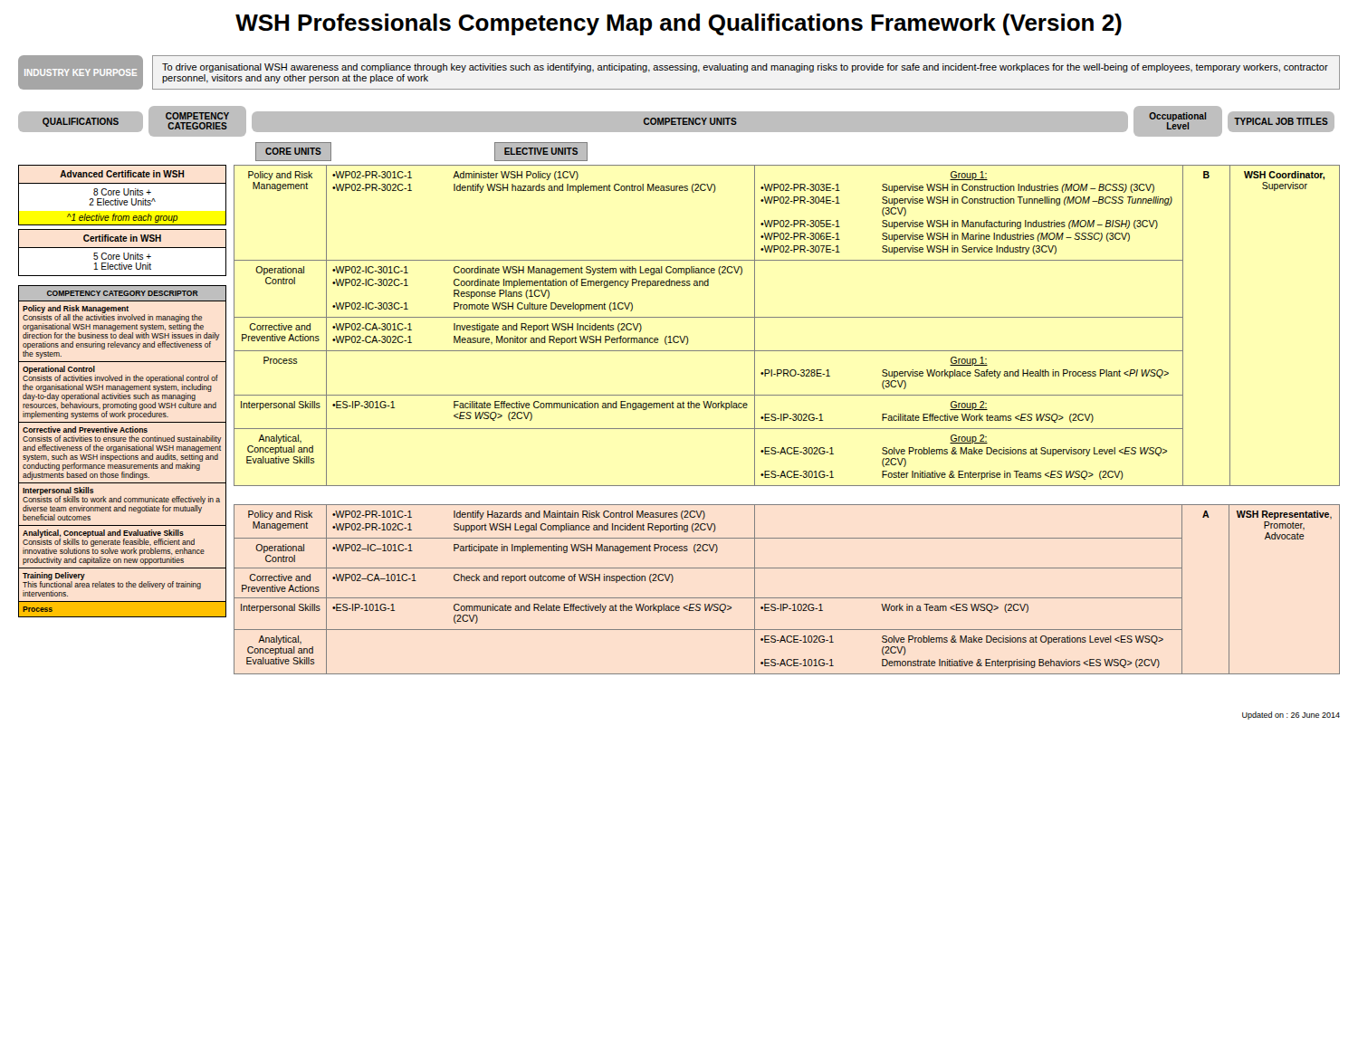WSH Professionals Competency Map and Qualifications Framework (Version 2)
INDUSTRY KEY PURPOSE
To drive organisational WSH awareness and compliance through key activities such as identifying, anticipating, assessing, evaluating and managing risks to provide for safe and incident-free workplaces for the well-being of employees, temporary workers, contractor personnel, visitors and any other person at the place of work
QUALIFICATIONS
COMPETENCY CATEGORIES
COMPETENCY UNITS
Occupational Level
TYPICAL JOB TITLES
CORE UNITS
ELECTIVE UNITS
Advanced Certificate in WSH
8 Core Units +
2 Elective Units^
^1 elective from each group
Certificate in WSH
5 Core Units +
1 Elective Unit
COMPETENCY CATEGORY DESCRIPTOR
Policy and Risk Management Consists of all the activities involved in managing the organisational WSH management system, setting the direction for the business to deal with WSH issues in daily operations and ensuring relevancy and effectiveness of the system.
Operational Control Consists of activities involved in the operational control of the organisational WSH management system, including day-to-day operational activities such as managing resources, behaviours, promoting good WSH culture and implementing systems of work procedures.
Corrective and Preventive Actions Consists of activities to ensure the continued sustainability and effectiveness of the organisational WSH management system, such as WSH inspections and audits, setting and conducting performance measurements and making adjustments based on those findings.
Interpersonal Skills Consists of skills to work and communicate effectively in a diverse team environment and negotiate for mutually beneficial outcomes
Analytical, Conceptual and Evaluative Skills Consists of skills to generate feasible, efficient and innovative solutions to solve work problems, enhance productivity and capitalize on new opportunities
Training Delivery This functional area relates to the delivery of training interventions.
Process
| Policy and Risk Management | WP02-PR-301C-1 Administer WSH Policy (1CV) WP02-PR-302C-1 Identify WSH hazards and Implement Control Measures (2CV) | Group 1: WP02-PR-303E-1 Supervise WSH in Construction Industries (MOM – BCSS) (3CV) WP02-PR-304E-1 Supervise WSH in Construction Tunnelling (MOM –BCSS Tunnelling) (3CV) WP02-PR-305E-1 Supervise WSH in Manufacturing Industries (MOM – BISH) (3CV) WP02-PR-306E-1 Supervise WSH in Marine Industries (MOM – SSSC) (3CV) WP02-PR-307E-1 Supervise WSH in Service Industry (3CV) | B | WSH Coordinator, Supervisor |
| Operational Control | WP02-IC-301C-1 Coordinate WSH Management System with Legal Compliance (2CV) WP02-IC-302C-1 Coordinate Implementation of Emergency Preparedness and Response Plans (1CV) WP02-IC-303C-1 Promote WSH Culture Development (1CV) | |
| Corrective and Preventive Actions | WP02-CA-301C-1 Investigate and Report WSH Incidents (2CV) WP02-CA-302C-1 Measure, Monitor and Report WSH Performance (1CV) | |
| Process | | Group 1: PI-PRO-328E-1 Supervise Workplace Safety and Health in Process Plant <PI WSQ> (3CV) |
| Interpersonal Skills | ES-IP-301G-1 Facilitate Effective Communication and Engagement at the Workplace <ES WSQ> (2CV) | Group 2: ES-IP-302G-1 Facilitate Effective Work teams <ES WSQ> (2CV) |
| Analytical, Conceptual and Evaluative Skills | | Group 2: ES-ACE-302G-1 Solve Problems & Make Decisions at Supervisory Level <ES WSQ> (2CV) ES-ACE-301G-1 Foster Initiative & Enterprise in Teams <ES WSQ> (2CV) |
| Policy and Risk Management | WP02-PR-101C-1 Identify Hazards and Maintain Risk Control Measures (2CV) WP02-PR-102C-1 Support WSH Legal Compliance and Incident Reporting (2CV) | | A | WSH Representative , Promoter, Advocate |
| Operational Control | WP02–IC–101C-1 Participate in Implementing WSH Management Process (2CV) | |
| Corrective and Preventive Actions | WP02–CA–101C-1 Check and report outcome of WSH inspection (2CV) | |
| Interpersonal Skills | ES-IP-101G-1 Communicate and Relate Effectively at the Workplace <ES WSQ> (2CV) | ES-IP-102G-1 Work in a Team <ES WSQ> (2CV) |
| Analytical, Conceptual and Evaluative Skills | | ES-ACE-102G-1 Solve Problems & Make Decisions at Operations Level <ES WSQ> (2CV) ES-ACE-101G-1 Demonstrate Initiative & Enterprising Behaviors <ES WSQ> (2CV) |
Updated on : 26 June 2014